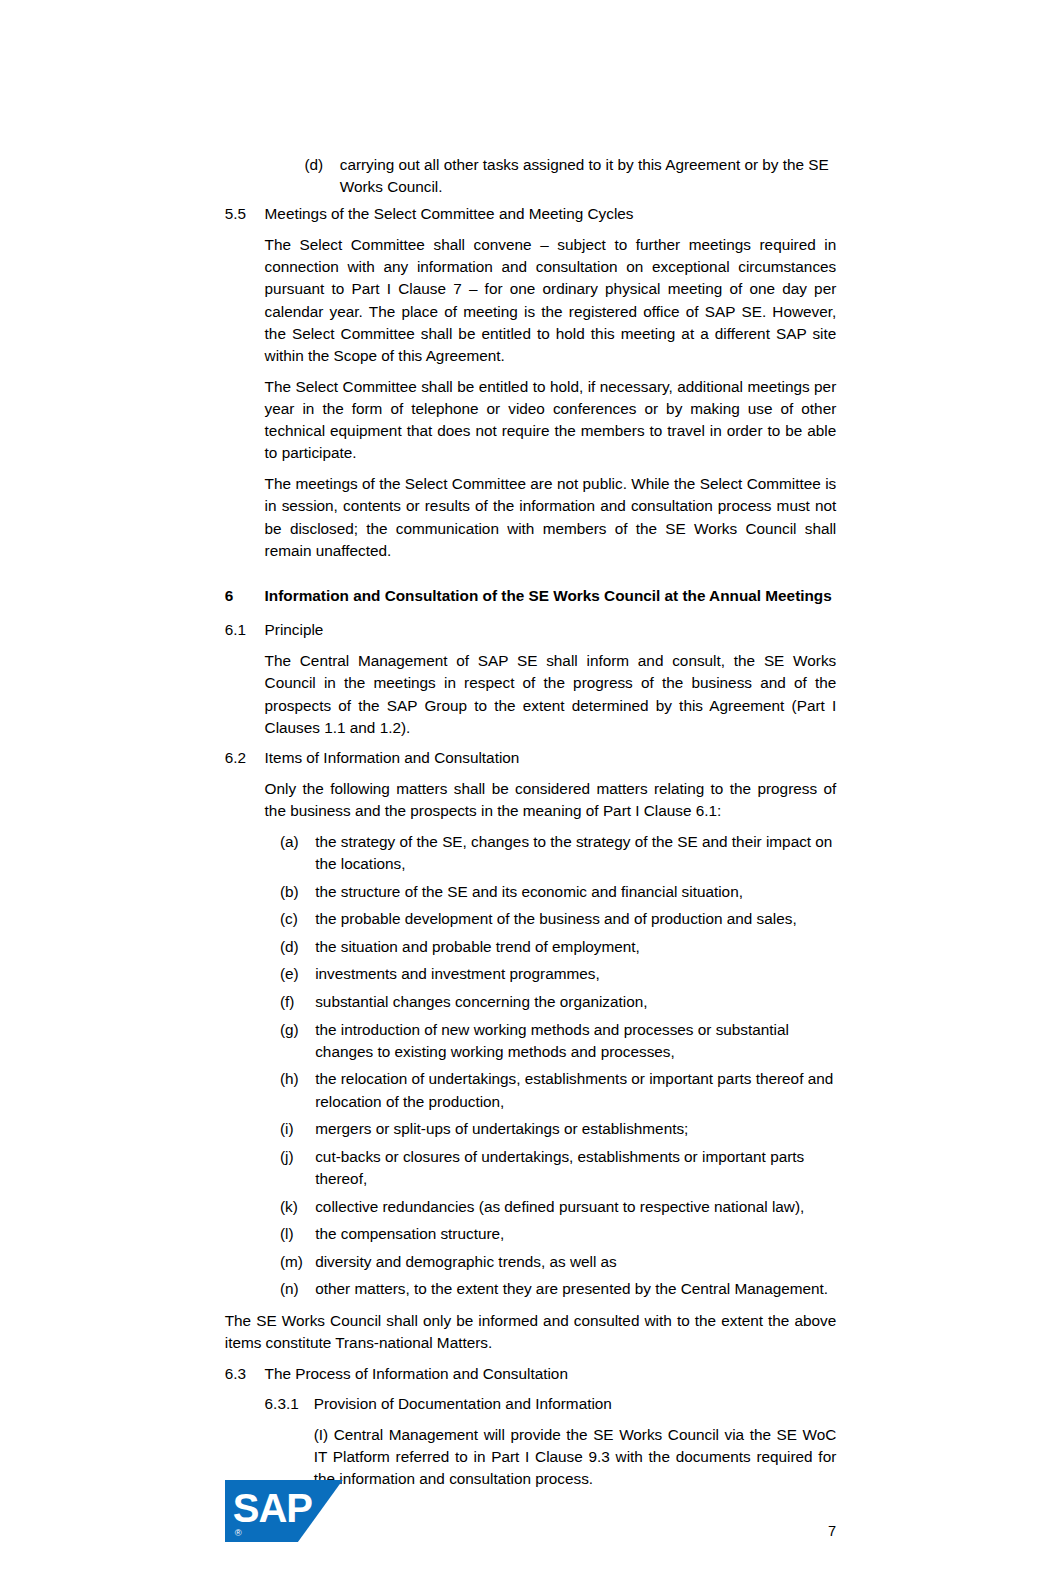(d) carrying out all other tasks assigned to it by this Agreement or by the SE Works Council.
5.5
Meetings of the Select Committee and Meeting Cycles
The Select Committee shall convene – subject to further meetings required in connection with any information and consultation on exceptional circumstances pursuant to Part I Clause 7 – for one ordinary physical meeting of one day per calendar year. The place of meeting is the registered office of SAP SE. However, the Select Committee shall be entitled to hold this meeting at a different SAP site within the Scope of this Agreement.
The Select Committee shall be entitled to hold, if necessary, additional meetings per year in the form of telephone or video conferences or by making use of other technical equipment that does not require the members to travel in order to be able to participate.
The meetings of the Select Committee are not public. While the Select Committee is in session, contents or results of the information and consultation process must not be disclosed; the communication with members of the SE Works Council shall remain unaffected.
6
Information and Consultation of the SE Works Council at the Annual Meetings
6.1
Principle
The Central Management of SAP SE shall inform and consult, the SE Works Council in the meetings in respect of the progress of the business and of the prospects of the SAP Group to the extent determined by this Agreement (Part I Clauses 1.1 and 1.2).
6.2
Items of Information and Consultation
Only the following matters shall be considered matters relating to the progress of the business and the prospects in the meaning of Part I Clause 6.1:
(a) the strategy of the SE, changes to the strategy of the SE and their impact on the locations,
(b) the structure of the SE and its economic and financial situation,
(c) the probable development of the business and of production and sales,
(d) the situation and probable trend of employment,
(e) investments and investment programmes,
(f) substantial changes concerning the organization,
(g) the introduction of new working methods and processes or substantial changes to existing working methods and processes,
(h) the relocation of undertakings, establishments or important parts thereof and relocation of the production,
(i) mergers or split-ups of undertakings or establishments;
(j) cut-backs or closures of undertakings, establishments or important parts thereof,
(k) collective redundancies (as defined pursuant to respective national law),
(l) the compensation structure,
(m) diversity and demographic trends, as well as
(n) other matters, to the extent they are presented by the Central Management.
The SE Works Council shall only be informed and consulted with to the extent the above items constitute Trans-national Matters.
6.3
The Process of Information and Consultation
6.3.1
Provision of Documentation and Information
(I) Central Management will provide the SE Works Council via the SE WoC IT Platform referred to in Part I Clause 9.3 with the documents required for the information and consultation process.
SAP ® 7